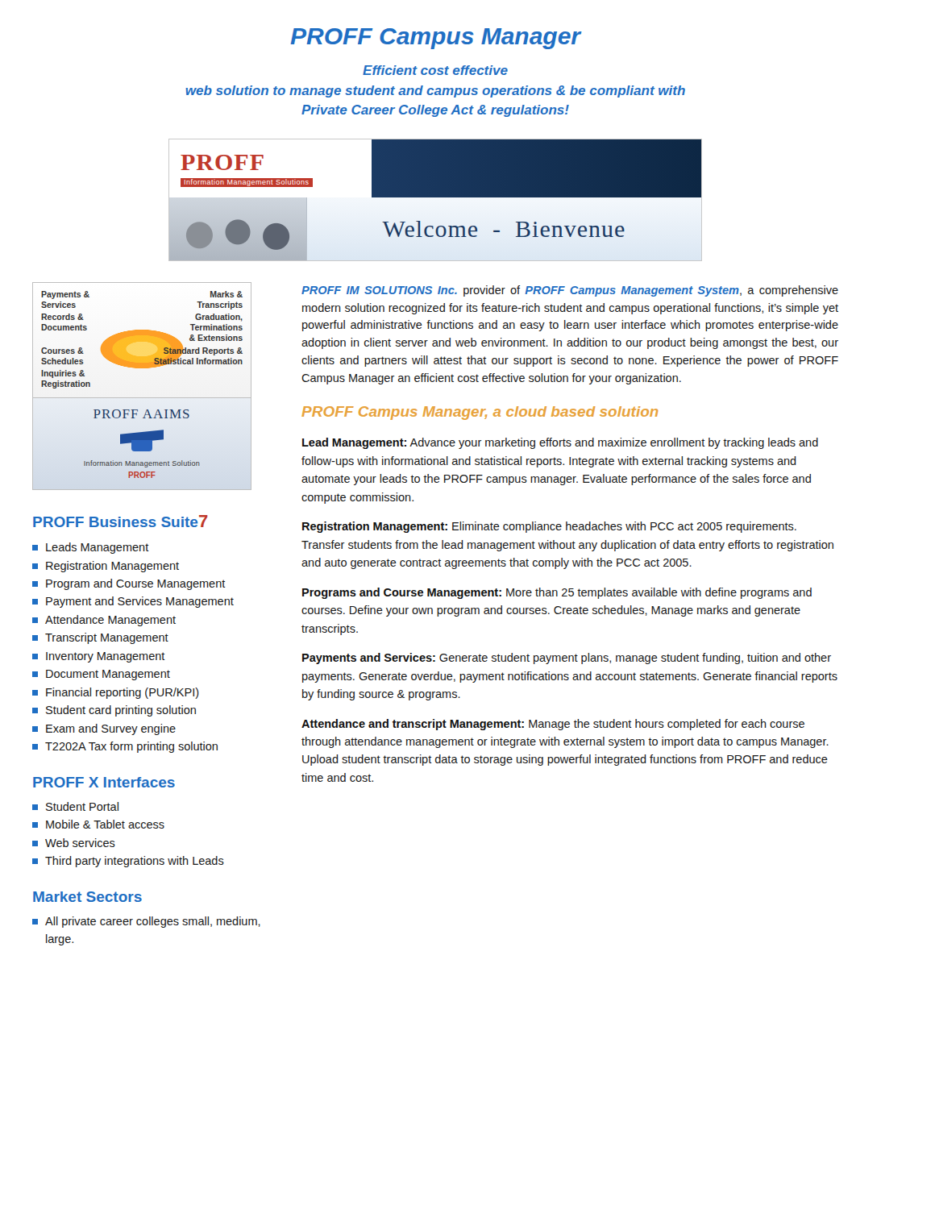PROFF Campus Manager
Efficient cost effective
web solution to manage student and campus operations & be compliant with
Private Career College Act & regulations!
PROFF
Information Management Solutions
Welcome - Bienvenue
Payments &
Services
Marks &
Transcripts
Records &
Documents
Graduation,
Terminations
& Extensions
Courses &
Schedules
Standard Reports &
Statistical Information
Inquiries &
Registration
PROFF AAIMS
Information Management Solution
PROFF
PROFF Business Suite7
Leads Management
Registration Management
Program and Course Management
Payment and Services Management
Attendance Management
Transcript Management
Inventory Management
Document Management
Financial reporting (PUR/KPI)
Student card printing solution
Exam and Survey engine
T2202A Tax form printing solution
PROFF X Interfaces
Student Portal
Mobile & Tablet access
Web services
Third party integrations with Leads
Market Sectors
All private career colleges small, medium, large.
PROFF IM SOLUTIONS Inc. provider of PROFF Campus Management System, a comprehensive modern solution recognized for its feature-rich student and campus operational functions, it’s simple yet powerful administrative functions and an easy to learn user interface which promotes enterprise-wide adoption in client server and web environment. In addition to our product being amongst the best, our clients and partners will attest that our support is second to none. Experience the power of PROFF Campus Manager an efficient cost effective solution for your organization.
PROFF Campus Manager, a cloud based solution
Lead Management: Advance your marketing efforts and maximize enrollment by tracking leads and follow-ups with informational and statistical reports. Integrate with external tracking systems and automate your leads to the PROFF campus manager. Evaluate performance of the sales force and compute commission.
Registration Management: Eliminate compliance headaches with PCC act 2005 requirements. Transfer students from the lead management without any duplication of data entry efforts to registration and auto generate contract agreements that comply with the PCC act 2005.
Programs and Course Management: More than 25 templates available with define programs and courses. Define your own program and courses. Create schedules, Manage marks and generate transcripts.
Payments and Services: Generate student payment plans, manage student funding, tuition and other payments. Generate overdue, payment notifications and account statements. Generate financial reports by funding source & programs.
Attendance and transcript Management: Manage the student hours completed for each course through attendance management or integrate with external system to import data to campus Manager. Upload student transcript data to storage using powerful integrated functions from PROFF and reduce time and cost.